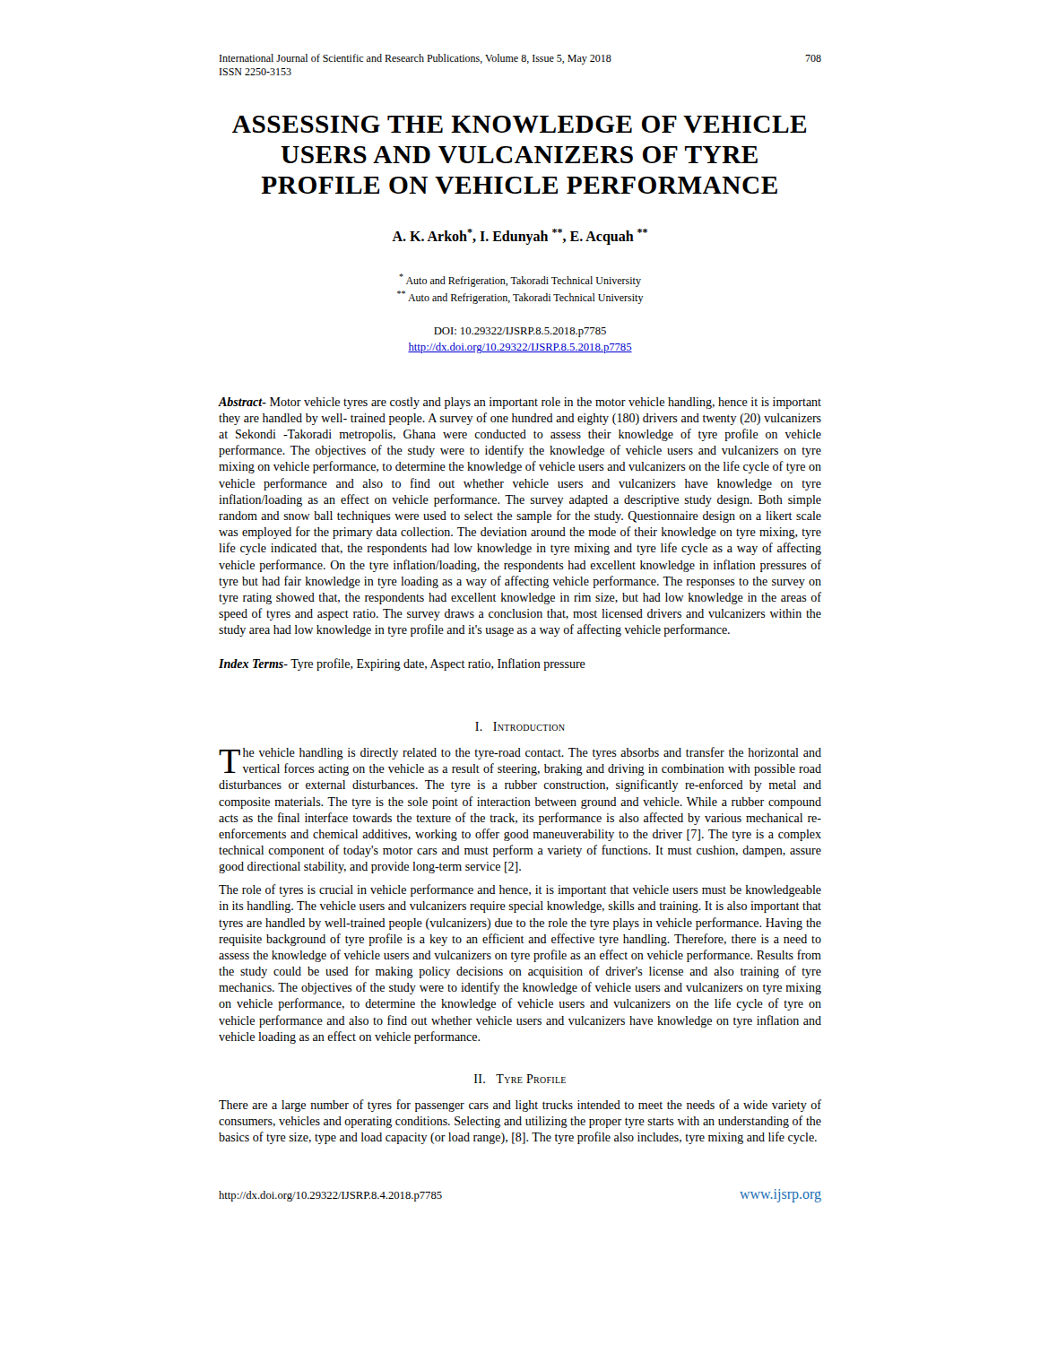International Journal of Scientific and Research Publications, Volume 8, Issue 5, May 2018
ISSN 2250-3153
708
ASSESSING THE KNOWLEDGE OF VEHICLE USERS AND VULCANIZERS OF TYRE PROFILE ON VEHICLE PERFORMANCE
A. K. Arkoh*, I. Edunyah **, E. Acquah **
* Auto and Refrigeration, Takoradi Technical University
** Auto and Refrigeration, Takoradi Technical University
DOI: 10.29322/IJSRP.8.5.2018.p7785
http://dx.doi.org/10.29322/IJSRP.8.5.2018.p7785
Abstract- Motor vehicle tyres are costly and plays an important role in the motor vehicle handling, hence it is important they are handled by well- trained people. A survey of one hundred and eighty (180) drivers and twenty (20) vulcanizers at Sekondi -Takoradi metropolis, Ghana were conducted to assess their knowledge of tyre profile on vehicle performance. The objectives of the study were to identify the knowledge of vehicle users and vulcanizers on tyre mixing on vehicle performance, to determine the knowledge of vehicle users and vulcanizers on the life cycle of tyre on vehicle performance and also to find out whether vehicle users and vulcanizers have knowledge on tyre inflation/loading as an effect on vehicle performance. The survey adapted a descriptive study design. Both simple random and snow ball techniques were used to select the sample for the study. Questionnaire design on a likert scale was employed for the primary data collection. The deviation around the mode of their knowledge on tyre mixing, tyre life cycle indicated that, the respondents had low knowledge in tyre mixing and tyre life cycle as a way of affecting vehicle performance. On the tyre inflation/loading, the respondents had excellent knowledge in inflation pressures of tyre but had fair knowledge in tyre loading as a way of affecting vehicle performance. The responses to the survey on tyre rating showed that, the respondents had excellent knowledge in rim size, but had low knowledge in the areas of speed of tyres and aspect ratio. The survey draws a conclusion that, most licensed drivers and vulcanizers within the study area had low knowledge in tyre profile and it's usage as a way of affecting vehicle performance.
Index Terms- Tyre profile, Expiring date, Aspect ratio, Inflation pressure
I. Introduction
The vehicle handling is directly related to the tyre-road contact. The tyres absorbs and transfer the horizontal and vertical forces acting on the vehicle as a result of steering, braking and driving in combination with possible road disturbances or external disturbances. The tyre is a rubber construction, significantly re-enforced by metal and composite materials. The tyre is the sole point of interaction between ground and vehicle. While a rubber compound acts as the final interface towards the texture of the track, its performance is also affected by various mechanical re-enforcements and chemical additives, working to offer good maneuverability to the driver [7]. The tyre is a complex technical component of today's motor cars and must perform a variety of functions. It must cushion, dampen, assure good directional stability, and provide long-term service [2].
The role of tyres is crucial in vehicle performance and hence, it is important that vehicle users must be knowledgeable in its handling. The vehicle users and vulcanizers require special knowledge, skills and training. It is also important that tyres are handled by well-trained people (vulcanizers) due to the role the tyre plays in vehicle performance. Having the requisite background of tyre profile is a key to an efficient and effective tyre handling. Therefore, there is a need to assess the knowledge of vehicle users and vulcanizers on tyre profile as an effect on vehicle performance. Results from the study could be used for making policy decisions on acquisition of driver's license and also training of tyre mechanics. The objectives of the study were to identify the knowledge of vehicle users and vulcanizers on tyre mixing on vehicle performance, to determine the knowledge of vehicle users and vulcanizers on the life cycle of tyre on vehicle performance and also to find out whether vehicle users and vulcanizers have knowledge on tyre inflation and vehicle loading as an effect on vehicle performance.
II. Tyre Profile
There are a large number of tyres for passenger cars and light trucks intended to meet the needs of a wide variety of consumers, vehicles and operating conditions. Selecting and utilizing the proper tyre starts with an understanding of the basics of tyre size, type and load capacity (or load range), [8]. The tyre profile also includes, tyre mixing and life cycle.
http://dx.doi.org/10.29322/IJSRP.8.4.2018.p7785 www.ijsrp.org